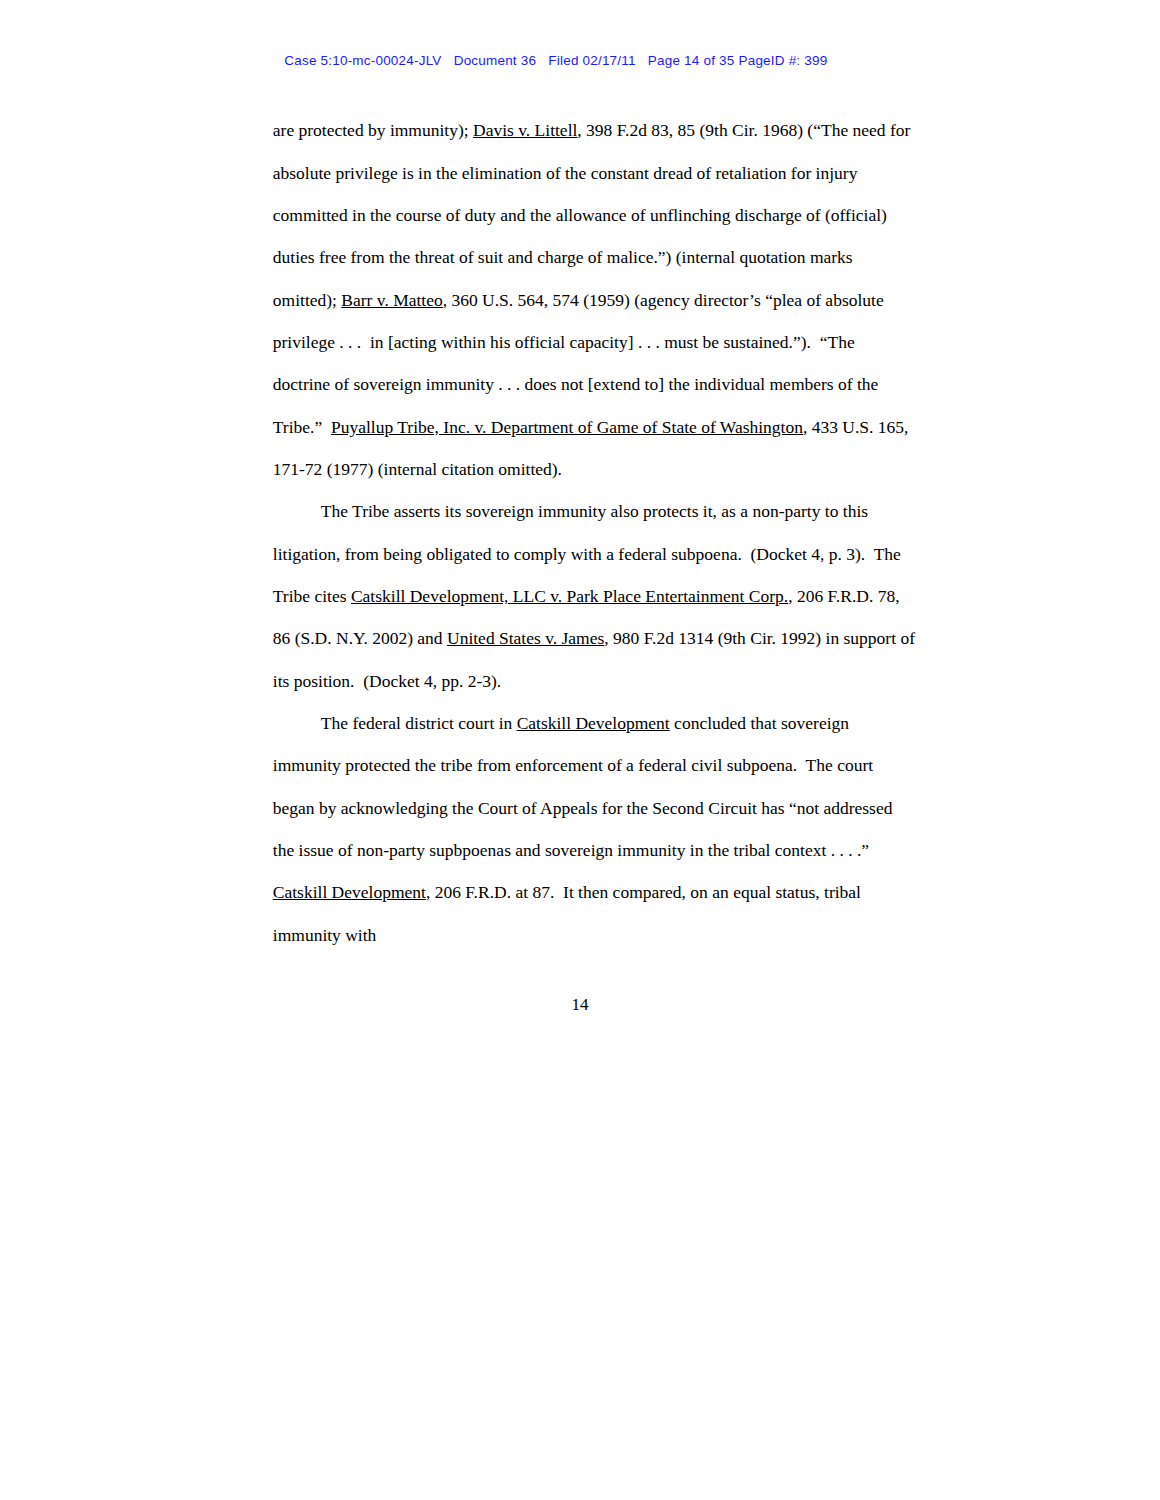Case 5:10-mc-00024-JLV Document 36 Filed 02/17/11 Page 14 of 35 PageID #: 399
are protected by immunity); Davis v. Littell, 398 F.2d 83, 85 (9th Cir. 1968) (“The need for absolute privilege is in the elimination of the constant dread of retaliation for injury committed in the course of duty and the allowance of unflinching discharge of (official) duties free from the threat of suit and charge of malice.”) (internal quotation marks omitted); Barr v. Matteo, 360 U.S. 564, 574 (1959) (agency director’s “plea of absolute privilege . . . in [acting within his official capacity] . . . must be sustained.”). “The doctrine of sovereign immunity . . . does not [extend to] the individual members of the Tribe.” Puyallup Tribe, Inc. v. Department of Game of State of Washington, 433 U.S. 165, 171-72 (1977) (internal citation omitted).
The Tribe asserts its sovereign immunity also protects it, as a non-party to this litigation, from being obligated to comply with a federal subpoena. (Docket 4, p. 3). The Tribe cites Catskill Development, LLC v. Park Place Entertainment Corp., 206 F.R.D. 78, 86 (S.D. N.Y. 2002) and United States v. James, 980 F.2d 1314 (9th Cir. 1992) in support of its position. (Docket 4, pp. 2-3).
The federal district court in Catskill Development concluded that sovereign immunity protected the tribe from enforcement of a federal civil subpoena. The court began by acknowledging the Court of Appeals for the Second Circuit has “not addressed the issue of non-party supbpoenas and sovereign immunity in the tribal context . . . .” Catskill Development, 206 F.R.D. at 87. It then compared, on an equal status, tribal immunity with
14